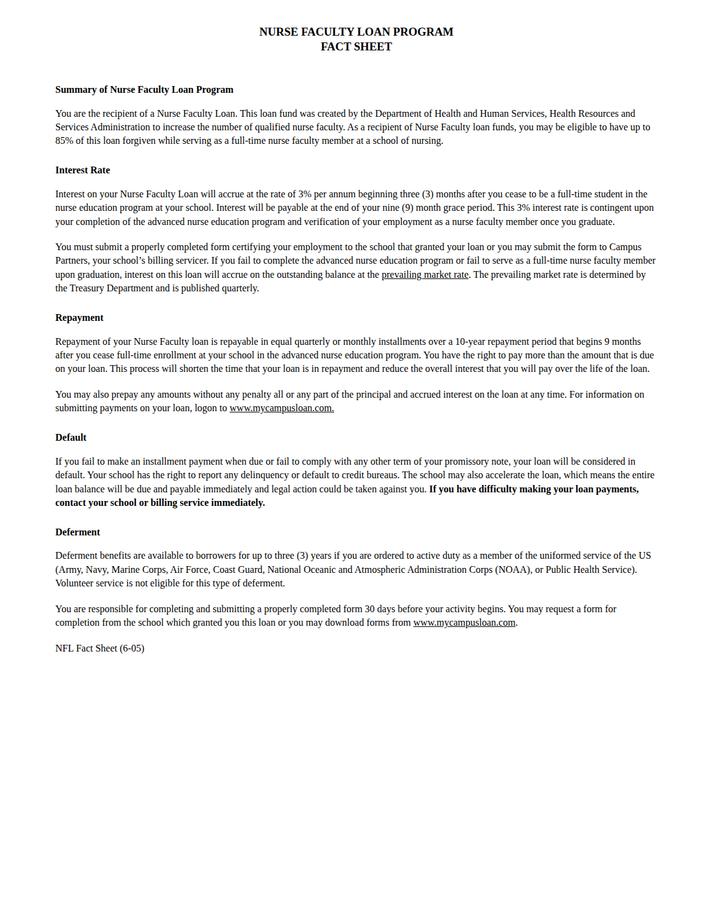NURSE FACULTY LOAN PROGRAM
FACT SHEET
Summary of Nurse Faculty Loan Program
You are the recipient of a Nurse Faculty Loan. This loan fund was created by the Department of Health and Human Services, Health Resources and Services Administration to increase the number of qualified nurse faculty. As a recipient of Nurse Faculty loan funds, you may be eligible to have up to 85% of this loan forgiven while serving as a full-time nurse faculty member at a school of nursing.
Interest Rate
Interest on your Nurse Faculty Loan will accrue at the rate of 3% per annum beginning three (3) months after you cease to be a full-time student in the nurse education program at your school. Interest will be payable at the end of your nine (9) month grace period. This 3% interest rate is contingent upon your completion of the advanced nurse education program and verification of your employment as a nurse faculty member once you graduate.
You must submit a properly completed form certifying your employment to the school that granted your loan or you may submit the form to Campus Partners, your school’s billing servicer. If you fail to complete the advanced nurse education program or fail to serve as a full-time nurse faculty member upon graduation, interest on this loan will accrue on the outstanding balance at the prevailing market rate. The prevailing market rate is determined by the Treasury Department and is published quarterly.
Repayment
Repayment of your Nurse Faculty loan is repayable in equal quarterly or monthly installments over a 10-year repayment period that begins 9 months after you cease full-time enrollment at your school in the advanced nurse education program. You have the right to pay more than the amount that is due on your loan. This process will shorten the time that your loan is in repayment and reduce the overall interest that you will pay over the life of the loan.
You may also prepay any amounts without any penalty all or any part of the principal and accrued interest on the loan at any time. For information on submitting payments on your loan, logon to www.mycampusloan.com.
Default
If you fail to make an installment payment when due or fail to comply with any other term of your promissory note, your loan will be considered in default. Your school has the right to report any delinquency or default to credit bureaus. The school may also accelerate the loan, which means the entire loan balance will be due and payable immediately and legal action could be taken against you. If you have difficulty making your loan payments, contact your school or billing service immediately.
Deferment
Deferment benefits are available to borrowers for up to three (3) years if you are ordered to active duty as a member of the uniformed service of the US (Army, Navy, Marine Corps, Air Force, Coast Guard, National Oceanic and Atmospheric Administration Corps (NOAA), or Public Health Service). Volunteer service is not eligible for this type of deferment.
You are responsible for completing and submitting a properly completed form 30 days before your activity begins. You may request a form for completion from the school which granted you this loan or you may download forms from www.mycampusloan.com.
NFL Fact Sheet (6-05)